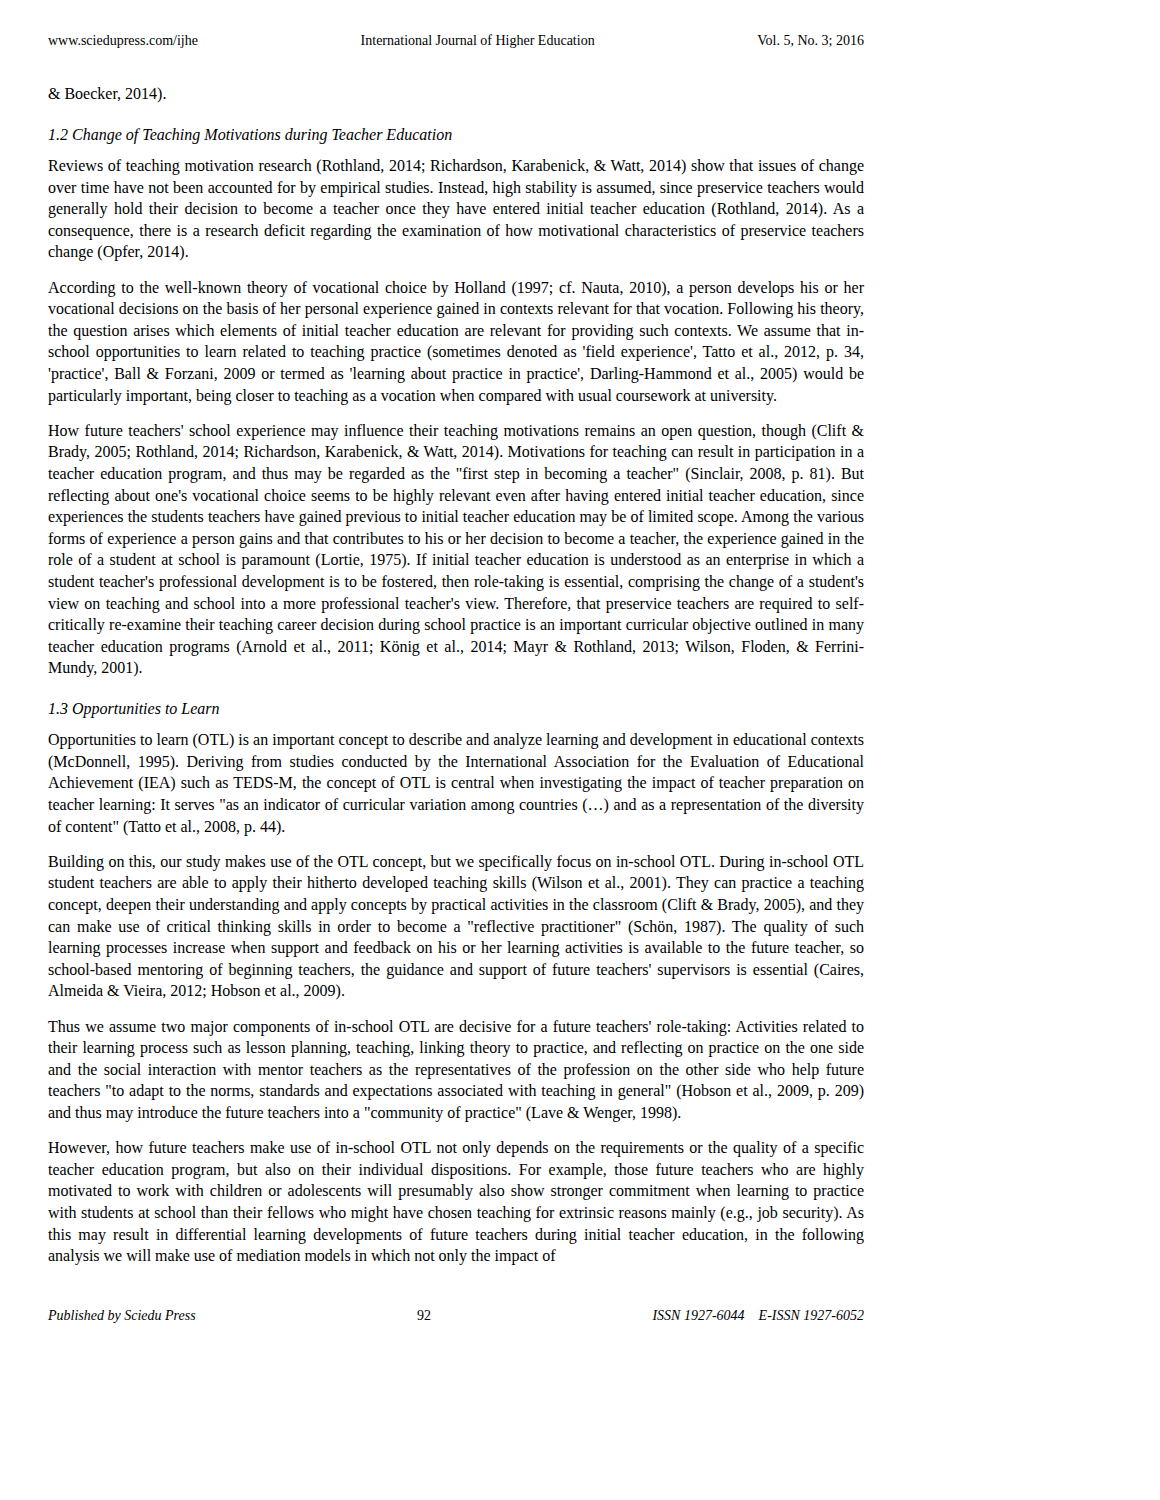www.sciedupress.com/ijhe International Journal of Higher Education Vol. 5, No. 3; 2016
& Boecker, 2014).
1.2 Change of Teaching Motivations during Teacher Education
Reviews of teaching motivation research (Rothland, 2014; Richardson, Karabenick, & Watt, 2014) show that issues of change over time have not been accounted for by empirical studies. Instead, high stability is assumed, since preservice teachers would generally hold their decision to become a teacher once they have entered initial teacher education (Rothland, 2014). As a consequence, there is a research deficit regarding the examination of how motivational characteristics of preservice teachers change (Opfer, 2014).
According to the well-known theory of vocational choice by Holland (1997; cf. Nauta, 2010), a person develops his or her vocational decisions on the basis of her personal experience gained in contexts relevant for that vocation. Following his theory, the question arises which elements of initial teacher education are relevant for providing such contexts. We assume that in-school opportunities to learn related to teaching practice (sometimes denoted as 'field experience', Tatto et al., 2012, p. 34, 'practice', Ball & Forzani, 2009 or termed as 'learning about practice in practice', Darling-Hammond et al., 2005) would be particularly important, being closer to teaching as a vocation when compared with usual coursework at university.
How future teachers' school experience may influence their teaching motivations remains an open question, though (Clift & Brady, 2005; Rothland, 2014; Richardson, Karabenick, & Watt, 2014). Motivations for teaching can result in participation in a teacher education program, and thus may be regarded as the "first step in becoming a teacher" (Sinclair, 2008, p. 81). But reflecting about one's vocational choice seems to be highly relevant even after having entered initial teacher education, since experiences the students teachers have gained previous to initial teacher education may be of limited scope. Among the various forms of experience a person gains and that contributes to his or her decision to become a teacher, the experience gained in the role of a student at school is paramount (Lortie, 1975). If initial teacher education is understood as an enterprise in which a student teacher's professional development is to be fostered, then role-taking is essential, comprising the change of a student's view on teaching and school into a more professional teacher's view. Therefore, that preservice teachers are required to self-critically re-examine their teaching career decision during school practice is an important curricular objective outlined in many teacher education programs (Arnold et al., 2011; König et al., 2014; Mayr & Rothland, 2013; Wilson, Floden, & Ferrini-Mundy, 2001).
1.3 Opportunities to Learn
Opportunities to learn (OTL) is an important concept to describe and analyze learning and development in educational contexts (McDonnell, 1995). Deriving from studies conducted by the International Association for the Evaluation of Educational Achievement (IEA) such as TEDS-M, the concept of OTL is central when investigating the impact of teacher preparation on teacher learning: It serves "as an indicator of curricular variation among countries (…) and as a representation of the diversity of content" (Tatto et al., 2008, p. 44).
Building on this, our study makes use of the OTL concept, but we specifically focus on in-school OTL. During in-school OTL student teachers are able to apply their hitherto developed teaching skills (Wilson et al., 2001). They can practice a teaching concept, deepen their understanding and apply concepts by practical activities in the classroom (Clift & Brady, 2005), and they can make use of critical thinking skills in order to become a "reflective practitioner" (Schön, 1987). The quality of such learning processes increase when support and feedback on his or her learning activities is available to the future teacher, so school-based mentoring of beginning teachers, the guidance and support of future teachers' supervisors is essential (Caires, Almeida & Vieira, 2012; Hobson et al., 2009).
Thus we assume two major components of in-school OTL are decisive for a future teachers' role-taking: Activities related to their learning process such as lesson planning, teaching, linking theory to practice, and reflecting on practice on the one side and the social interaction with mentor teachers as the representatives of the profession on the other side who help future teachers "to adapt to the norms, standards and expectations associated with teaching in general" (Hobson et al., 2009, p. 209) and thus may introduce the future teachers into a "community of practice" (Lave & Wenger, 1998).
However, how future teachers make use of in-school OTL not only depends on the requirements or the quality of a specific teacher education program, but also on their individual dispositions. For example, those future teachers who are highly motivated to work with children or adolescents will presumably also show stronger commitment when learning to practice with students at school than their fellows who might have chosen teaching for extrinsic reasons mainly (e.g., job security). As this may result in differential learning developments of future teachers during initial teacher education, in the following analysis we will make use of mediation models in which not only the impact of
Published by Sciedu Press 92 ISSN 1927-6044 E-ISSN 1927-6052